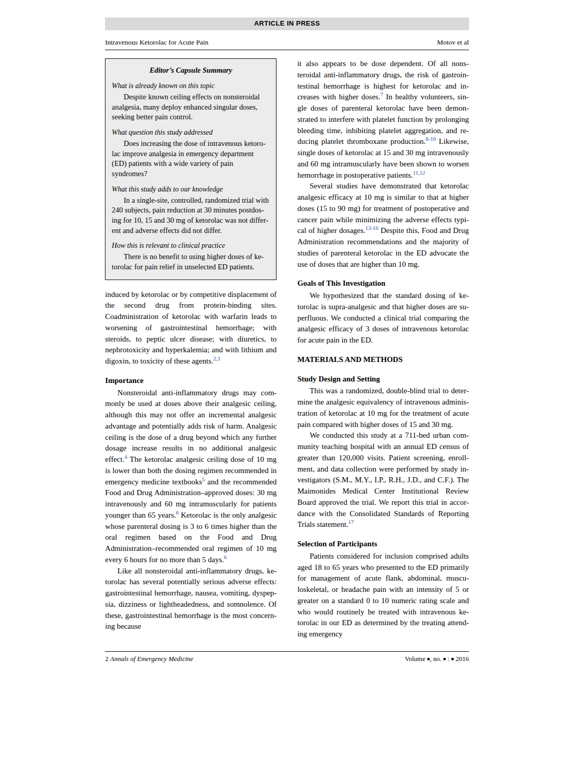ARTICLE IN PRESS
Intravenous Ketorolac for Acute Pain
Motov et al
Editor’s Capsule Summary
What is already known on this topic
Despite known ceiling effects on nonsteroidal analgesia, many deploy enhanced singular doses, seeking better pain control.
What question this study addressed
Does increasing the dose of intravenous ketorolac improve analgesia in emergency department (ED) patients with a wide variety of pain syndromes?
What this study adds to our knowledge
In a single-site, controlled, randomized trial with 240 subjects, pain reduction at 30 minutes postdosing for 10, 15 and 30 mg of ketorolac was not different and adverse effects did not differ.
How this is relevant to clinical practice
There is no benefit to using higher doses of ketorolac for pain relief in unselected ED patients.
induced by ketorolac or by competitive displacement of the second drug from protein-binding sites. Coadministration of ketorolac with warfarin leads to worsening of gastrointestinal hemorrhage; with steroids, to peptic ulcer disease; with diuretics, to nephrotoxicity and hyperkalemia; and with lithium and digoxin, to toxicity of these agents.2,3
Importance
Nonsteroidal anti-inflammatory drugs may commonly be used at doses above their analgesic ceiling, although this may not offer an incremental analgesic advantage and potentially adds risk of harm. Analgesic ceiling is the dose of a drug beyond which any further dosage increase results in no additional analgesic effect.4 The ketorolac analgesic ceiling dose of 10 mg is lower than both the dosing regimen recommended in emergency medicine textbooks5 and the recommended Food and Drug Administration–approved doses: 30 mg intravenously and 60 mg intramuscularly for patients younger than 65 years.6 Ketorolac is the only analgesic whose parenteral dosing is 3 to 6 times higher than the oral regimen based on the Food and Drug Administration–recommended oral regimen of 10 mg every 6 hours for no more than 5 days.6
Like all nonsteroidal anti-inflammatory drugs, ketorolac has several potentially serious adverse effects: gastrointestinal hemorrhage, nausea, vomiting, dyspepsia, dizziness or lightheadedness, and somnolence. Of these, gastrointestinal hemorrhage is the most concerning because
it also appears to be dose dependent. Of all nonsteroidal anti-inflammatory drugs, the risk of gastrointestinal hemorrhage is highest for ketorolac and increases with higher doses.7 In healthy volunteers, single doses of parenteral ketorolac have been demonstrated to interfere with platelet function by prolonging bleeding time, inhibiting platelet aggregation, and reducing platelet thromboxane production.8-10 Likewise, single doses of ketorolac at 15 and 30 mg intravenously and 60 mg intramuscularly have been shown to worsen hemorrhage in postoperative patients.11,12
Several studies have demonstrated that ketorolac analgesic efficacy at 10 mg is similar to that at higher doses (15 to 90 mg) for treatment of postoperative and cancer pain while minimizing the adverse effects typical of higher dosages.13-16 Despite this, Food and Drug Administration recommendations and the majority of studies of parenteral ketorolac in the ED advocate the use of doses that are higher than 10 mg.
Goals of This Investigation
We hypothesized that the standard dosing of ketorolac is supra-analgesic and that higher doses are superfluous. We conducted a clinical trial comparing the analgesic efficacy of 3 doses of intravenous ketorolac for acute pain in the ED.
Materials and Methods
Study Design and Setting
This was a randomized, double-blind trial to determine the analgesic equivalency of intravenous administration of ketorolac at 10 mg for the treatment of acute pain compared with higher doses of 15 and 30 mg.
We conducted this study at a 711-bed urban community teaching hospital with an annual ED census of greater than 120,000 visits. Patient screening, enrollment, and data collection were performed by study investigators (S.M., M.Y., I.P., R.H., J.D., and C.F.). The Maimonides Medical Center Institutional Review Board approved the trial. We report this trial in accordance with the Consolidated Standards of Reporting Trials statement.17
Selection of Participants
Patients considered for inclusion comprised adults aged 18 to 65 years who presented to the ED primarily for management of acute flank, abdominal, musculoskeletal, or headache pain with an intensity of 5 or greater on a standard 0 to 10 numeric rating scale and who would routinely be treated with intravenous ketorolac in our ED as determined by the treating attending emergency
2 Annals of Emergency Medicine
Volume ■, no. ■ : ■ 2016